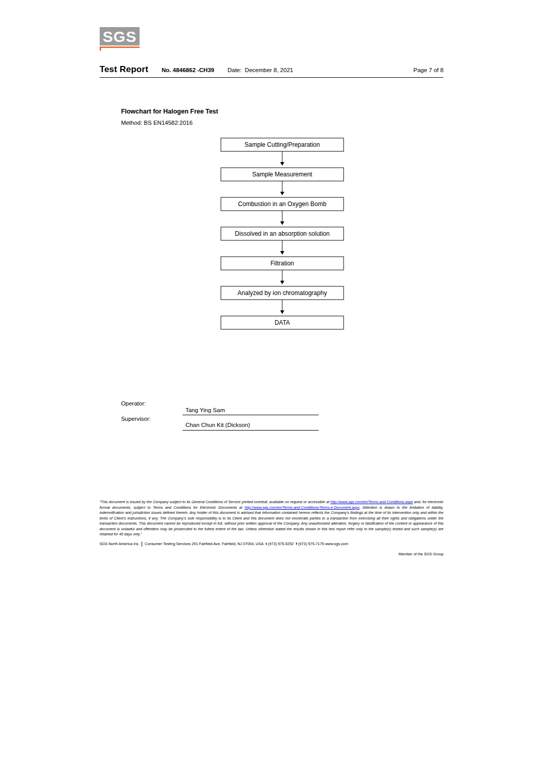SGS
Test Report No. 4846862 -CH39 Date: December 8, 2021 Page 7 of 8
Flowchart for Halogen Free Test
Method: BS EN14582:2016
Sample Cutting/Preparation Sample Measurement Combustion in an Oxygen Bomb Dissolved in an absorption solution Filtration Analyzed by ion chromatography DATA
| Operator: | Tang Ying Sam |
| Supervisor: | Chan Chun Kit (Dickson) |
“This document is issued by the Company subject to its General Conditions of Service printed overleaf, available on request or accessible at http://www.sgs.com/en/Terms-and-Conditions.aspx and, for electronic format documents, subject to Terms and Conditions for Electronic Documents at http://www.sgs.com/en/Terms-and-Conditions/Terms-e-Document.aspx. Attention is drawn to the limitation of liability, indemnification and jurisdiction issues defined therein. Any holder of this document is advised that information contained hereon reflects the Company’s findings at the time of its intervention only and within the limits of Client’s instructions, if any. The Company’s sole responsibility is to its Client and this document does not exonerate parties to a transaction from exercising all their rights and obligations under the transaction documents. This document cannot be reproduced except in full, without prior written approval of the Company. Any unauthorized alteration, forgery or falsification of the content or appearance of this document is unlawful and offenders may be prosecuted to the fullest extent of the law. Unless otherwise stated the results shown in this test report refer only to the sample(s) tested and such sample(s) are retained for 45 days only.”
SGS North America Inc. Consumer Testing Services 291 Fairfield Ave, Fairfield, NJ 07004, USA t (973) 575-5252 f (973) 575-7175 www.sgs.com
Member of the SGS Group